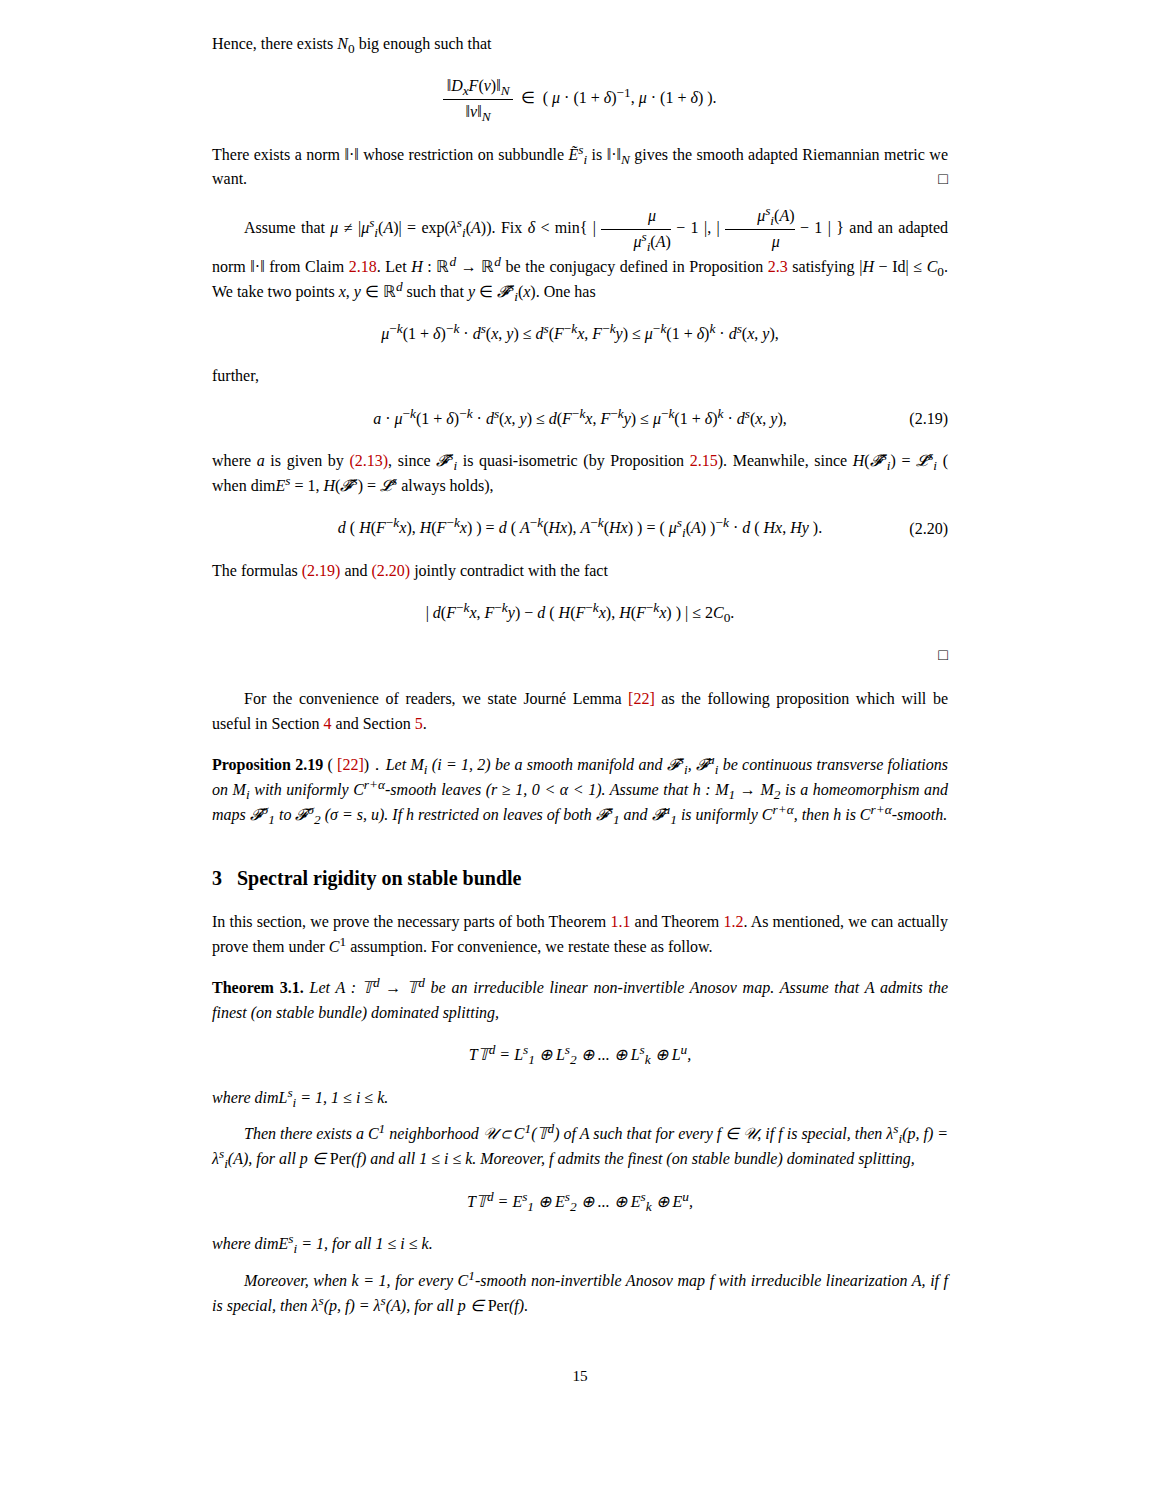Hence, there exists N0 big enough such that
‖DxF(v)‖N ‖v‖N ∈ ( μ · (1 + δ)−1, μ · (1 + δ) ).
There exists a norm ‖·‖ whose restriction on subbundle Ẽsi is ‖·‖N gives the smooth adapted Riemannian metric we want. □
Assume that μ ≠ |μsi(A)| = exp(λsi(A)). Fix δ < min{ | μμsi(A) − 1 |, | μsi(A) μ − 1 | } and an adapted norm ‖·‖ from Claim 2.18. Let H : ℝd → ℝd be the conjugacy defined in Proposition 2.3 satisfying |H − Id| ≤ C0. We take two points x, y ∈ ℝd such that y ∈ 𝓕̃si(x). One has
μ−k(1 + δ)−k · ds(x, y) ≤ ds(F−kx, F−ky) ≤ μ−k(1 + δ)k · ds(x, y),
further,
a · μ−k(1 + δ)−k · ds(x, y) ≤ d(F−kx, F−ky) ≤ μ−k(1 + δ)k · ds(x, y), (2.19)
where a is given by (2.13), since 𝓕̃si is quasi-isometric (by Proposition 2.15). Meanwhile, since H(𝓕̃si) = 𝓛̃si ( when dimEs = 1, H(𝓕̃s) = 𝓛̃s always holds),
d ( H(F−kx), H(F−kx) ) = d ( A−k(Hx), A−k(Hx) ) = ( μsi(A) )−k · d ( Hx, Hy ). (2.20)
The formulas (2.19) and (2.20) jointly contradict with the fact
| d(F−kx, F−ky) − d ( H(F−kx), H(F−kx) ) | ≤ 2C0.
□
For the convenience of readers, we state Journé Lemma [22] as the following proposition which will be useful in Section 4 and Section 5.
Proposition 2.19 ( [22])．Let Mi (i = 1, 2) be a smooth manifold and 𝓕si, 𝓕ui be continuous transverse foliations on Mi with uniformly Cr+α-smooth leaves (r ≥ 1, 0 < α < 1). Assume that h : M1 → M2 is a homeomorphism and maps 𝓕σ1 to 𝓕σ2 (σ = s, u). If h restricted on leaves of both 𝓕s1 and 𝓕u1 is uniformly Cr+α, then h is Cr+α-smooth.
3 Spectral rigidity on stable bundle
In this section, we prove the necessary parts of both Theorem 1.1 and Theorem 1.2. As mentioned, we can actually prove them under C1 assumption. For convenience, we restate these as follow.
Theorem 3.1. Let A : 𝕋d → 𝕋d be an irreducible linear non-invertible Anosov map. Assume that A admits the finest (on stable bundle) dominated splitting,
T𝕋d = Ls1 ⊕ Ls2 ⊕ ... ⊕ Lsk ⊕ Lu,
where dimLsi = 1, 1 ≤ i ≤ k.
Then there exists a C1 neighborhood 𝒰 ⊂ C1(𝕋d) of A such that for every f ∈ 𝒰, if f is special, then λsi(p, f) = λsi(A), for all p ∈ Per(f) and all 1 ≤ i ≤ k. Moreover, f admits the finest (on stable bundle) dominated splitting,
T𝕋d = Es1 ⊕ Es2 ⊕ ... ⊕ Esk ⊕ Eu,
where dimEsi = 1, for all 1 ≤ i ≤ k.
Moreover, when k = 1, for every C1-smooth non-invertible Anosov map f with irreducible linearization A, if f is special, then λs(p, f) = λs(A), for all p ∈ Per(f).
15